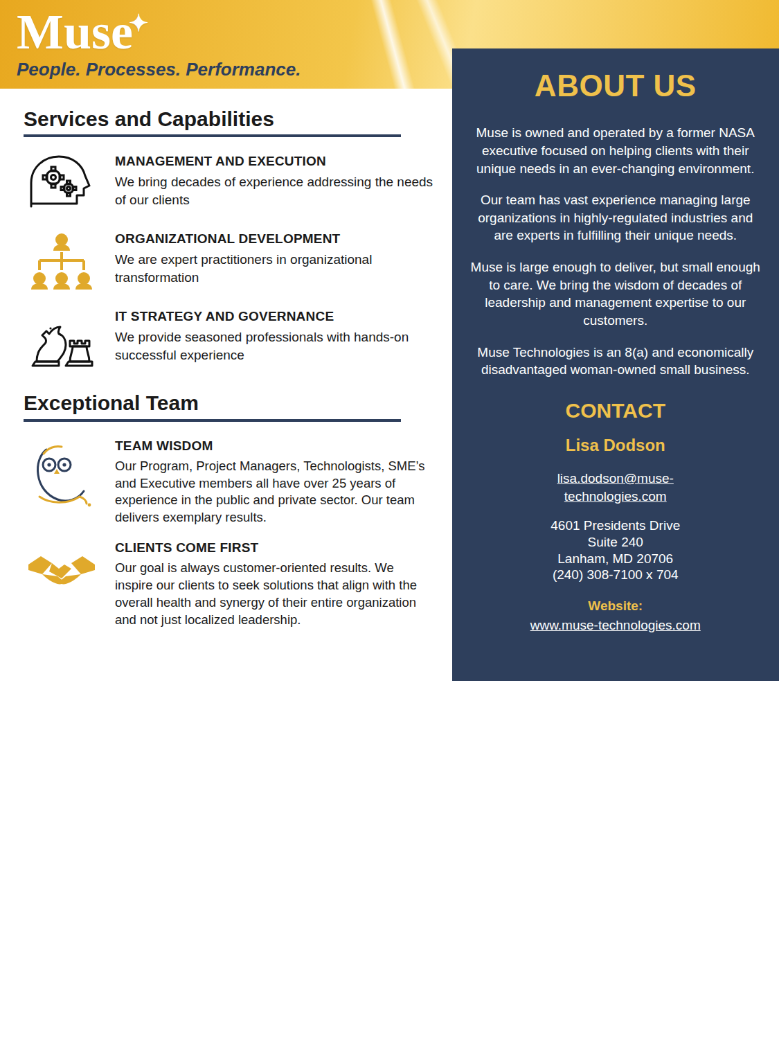Muse✦
People. Processes. Performance.
Services and Capabilities
MANAGEMENT AND EXECUTION
We bring decades of experience addressing the needs of our clients
ORGANIZATIONAL DEVELOPMENT
We are expert practitioners in organizational transformation
IT STRATEGY AND GOVERNANCE
We provide seasoned professionals with hands-on successful experience
Exceptional Team
TEAM WISDOM
Our Program, Project Managers, Technologists, SME’s and Executive members all have over 25 years of experience in the public and private sector. Our team delivers exemplary results.
CLIENTS COME FIRST
Our goal is always customer-oriented results. We inspire our clients to seek solutions that align with the overall health and synergy of their entire organization and not just localized leadership.
ABOUT US
Muse is owned and operated by a former NASA executive focused on helping clients with their unique needs in an ever-changing environment.
Our team has vast experience managing large organizations in highly-regulated industries and are experts in fulfilling their unique needs.
Muse is large enough to deliver, but small enough to care. We bring the wisdom of decades of leadership and management expertise to our customers.
Muse Technologies is an 8(a) and economically disadvantaged woman-owned small business.
CONTACT
Lisa Dodson
lisa.dodson@muse-
technologies.com
4601 Presidents Drive
Suite 240
Lanham, MD 20706
(240) 308-7100 x 704
Website:
www.muse-technologies.com